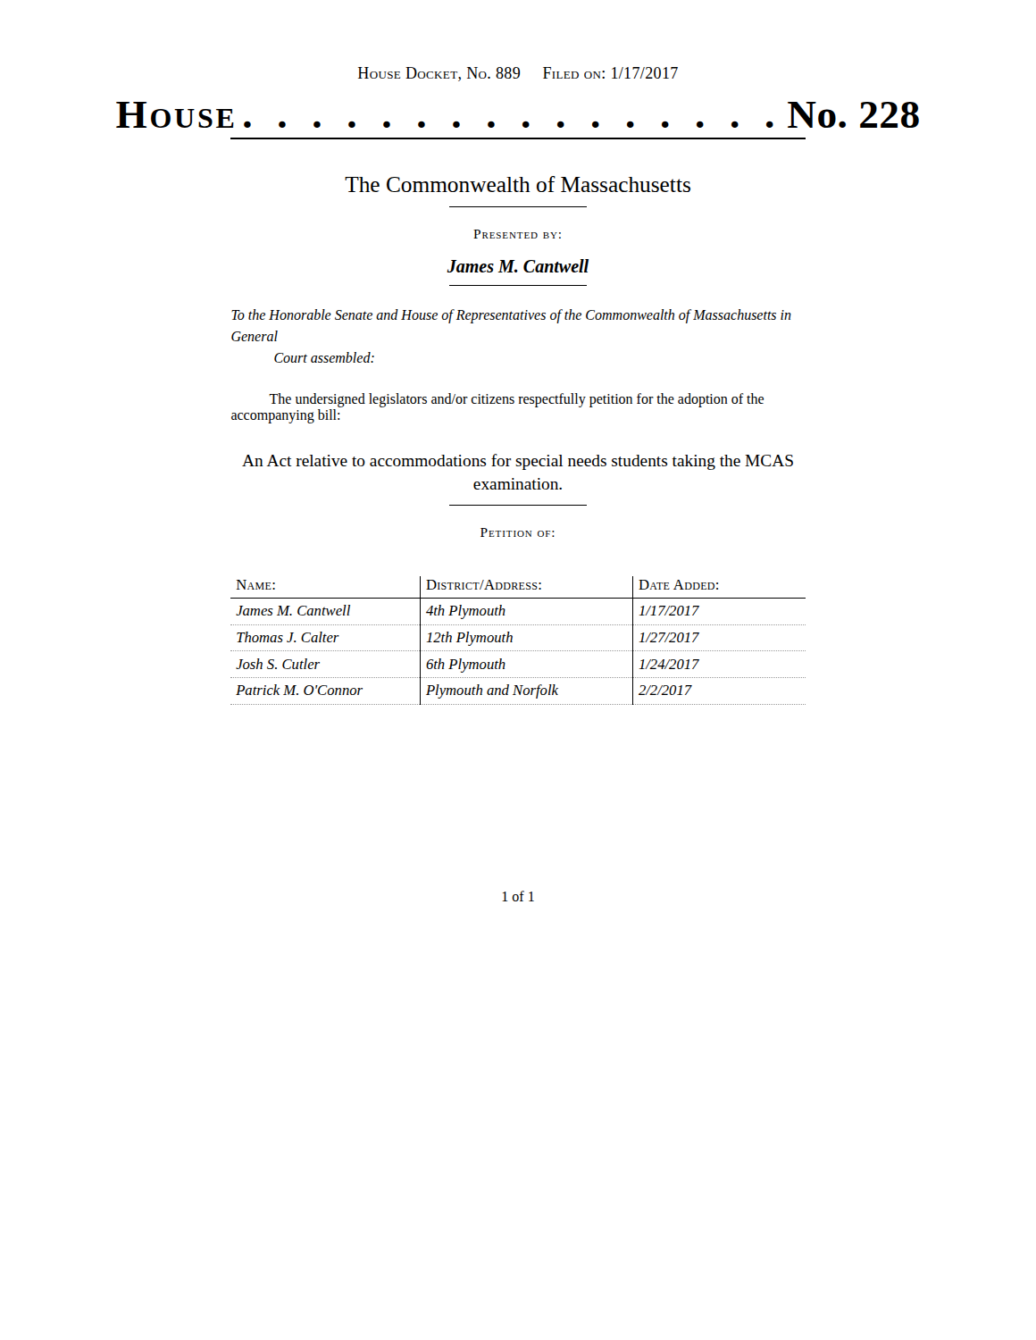House Docket, No. 889 Filed on: 1/17/2017
House . . . . . . . . . . . . . . . . No. 228
The Commonwealth of Massachusetts
Presented by:
James M. Cantwell
To the Honorable Senate and House of Representatives of the Commonwealth of Massachusetts in General Court assembled:
The undersigned legislators and/or citizens respectfully petition for the adoption of the accompanying bill:
An Act relative to accommodations for special needs students taking the MCAS examination.
Petition of:
| Name: | District/Address: | Date Added: |
| --- | --- | --- |
| James M. Cantwell | 4th Plymouth | 1/17/2017 |
| Thomas J. Calter | 12th Plymouth | 1/27/2017 |
| Josh S. Cutler | 6th Plymouth | 1/24/2017 |
| Patrick M. O'Connor | Plymouth and Norfolk | 2/2/2017 |
1 of 1